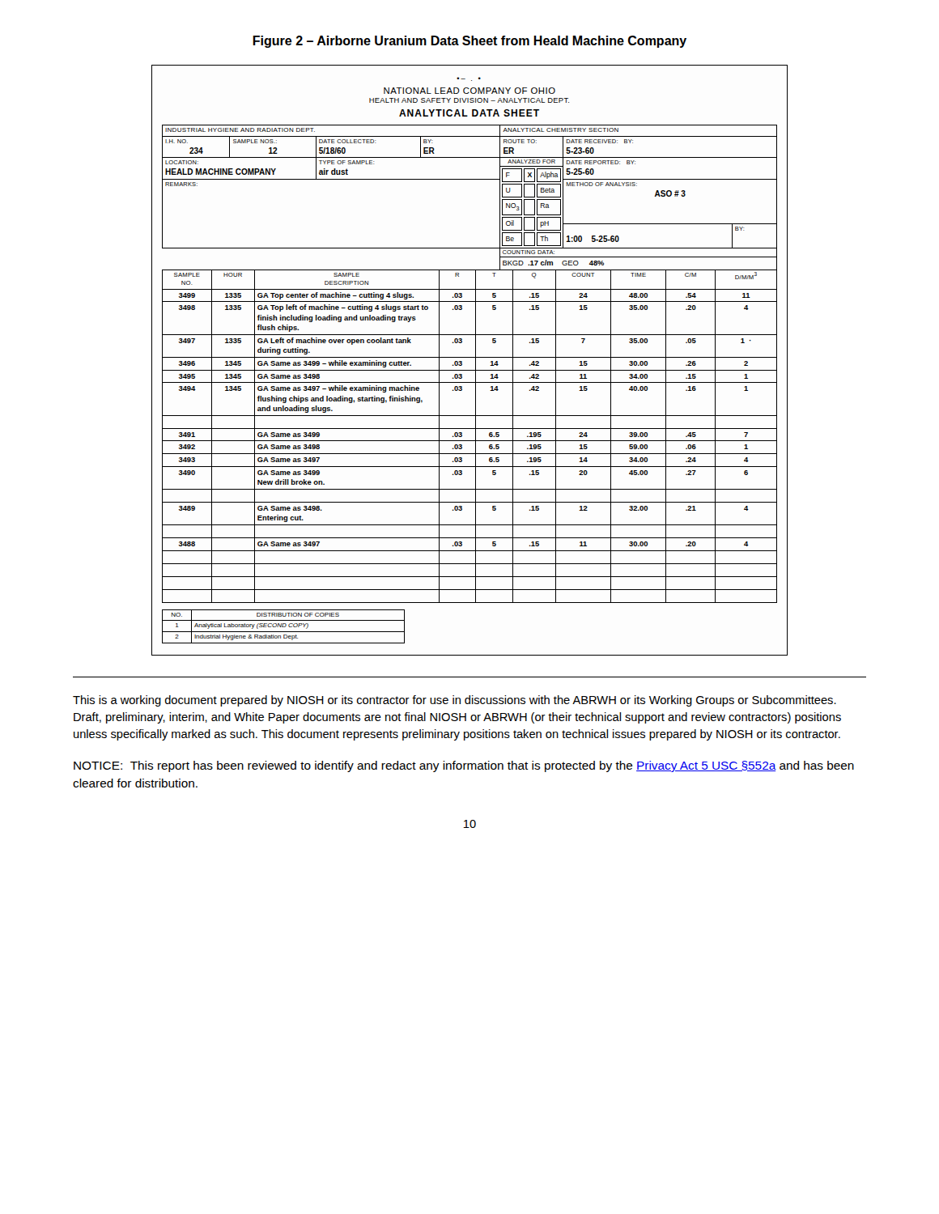Figure 2 – Airborne Uranium Data Sheet from Heald Machine Company
•– . •
NATIONAL LEAD COMPANY OF OHIO
HEALTH AND SAFETY DIVISION – ANALYTICAL DEPT.
ANALYTICAL DATA SHEET
| INDUSTRIAL HYGIENE AND RADIATION DEPT. | ANALYTICAL CHEMISTRY SECTION |
| I.H. NO. 234 | SAMPLE NOS.: 12 | DATE COLLECTED: 5/18/60 | BY: ER | ROUTE TO: ER | DATE RECEIVED: BY: 5-23-60 |
| LOCATION: HEALD MACHINE COMPANY | TYPE OF SAMPLE: air dust | ANALYZED FOR / F / X / Alpha / / U / / Beta / / NO 3 / / Ra / / Oil / / pH / / Be / / Th / | DATE REPORTED: BY: 5-25-60 |
| REMARKS: | METHOD OF ANALYSIS: ASO # 3 |
| 1:00 5-25-60 | BY: |
| | COUNTING DATA: BKGD .17 c/m GEO 48% |
| SAMPLE NO. | HOUR | SAMPLE DESCRIPTION | R | T | Q | Count | Time | c/m | d/m/m 3 |
| --- | --- | --- | --- | --- | --- | --- | --- | --- | --- |
| 3499 | 1335 | GA Top center of machine – cutting 4 slugs. | .03 | 5 | .15 | 24 | 48.00 | .54 | 11 |
| 3498 | 1335 | GA Top left of machine – cutting 4 slugs start to finish including loading and unloading trays flush chips. | .03 | 5 | .15 | 15 | 35.00 | .20 | 4 |
| 3497 | 1335 | GA Left of machine over open coolant tank during cutting. | .03 | 5 | .15 | 7 | 35.00 | .05 | 1 · |
| 3496 | 1345 | GA Same as 3499 – while examining cutter. | .03 | 14 | .42 | 15 | 30.00 | .26 | 2 |
| 3495 | 1345 | GA Same as 3498 | .03 | 14 | .42 | 11 | 34.00 | .15 | 1 |
| 3494 | 1345 | GA Same as 3497 – while examining machine flushing chips and loading, starting, finishing, and unloading slugs. | .03 | 14 | .42 | 15 | 40.00 | .16 | 1 |
| 3491 | | GA Same as 3499 | .03 | 6.5 | .195 | 24 | 39.00 | .45 | 7 |
| 3492 | | GA Same as 3498 | .03 | 6.5 | .195 | 15 | 59.00 | .06 | 1 |
| 3493 | | GA Same as 3497 | .03 | 6.5 | .195 | 14 | 34.00 | .24 | 4 |
| 3490 | | GA Same as 3499 New drill broke on. | .03 | 5 | .15 | 20 | 45.00 | .27 | 6 |
| 3489 | | GA Same as 3498. Entering cut. | .03 | 5 | .15 | 12 | 32.00 | .21 | 4 |
| 3488 | | GA Same as 3497 | .03 | 5 | .15 | 11 | 30.00 | .20 | 4 |
| NO. | DISTRIBUTION OF COPIES |
| --- | --- |
| 1 | Analytical Laboratory (SECOND COPY) |
| 2 | Industrial Hygiene & Radiation Dept. |
This is a working document prepared by NIOSH or its contractor for use in discussions with the ABRWH or its Working Groups or Subcommittees. Draft, preliminary, interim, and White Paper documents are not final NIOSH or ABRWH (or their technical support and review contractors) positions unless specifically marked as such. This document represents preliminary positions taken on technical issues prepared by NIOSH or its contractor.
NOTICE: This report has been reviewed to identify and redact any information that is protected by the Privacy Act 5 USC §552a and has been cleared for distribution.
10